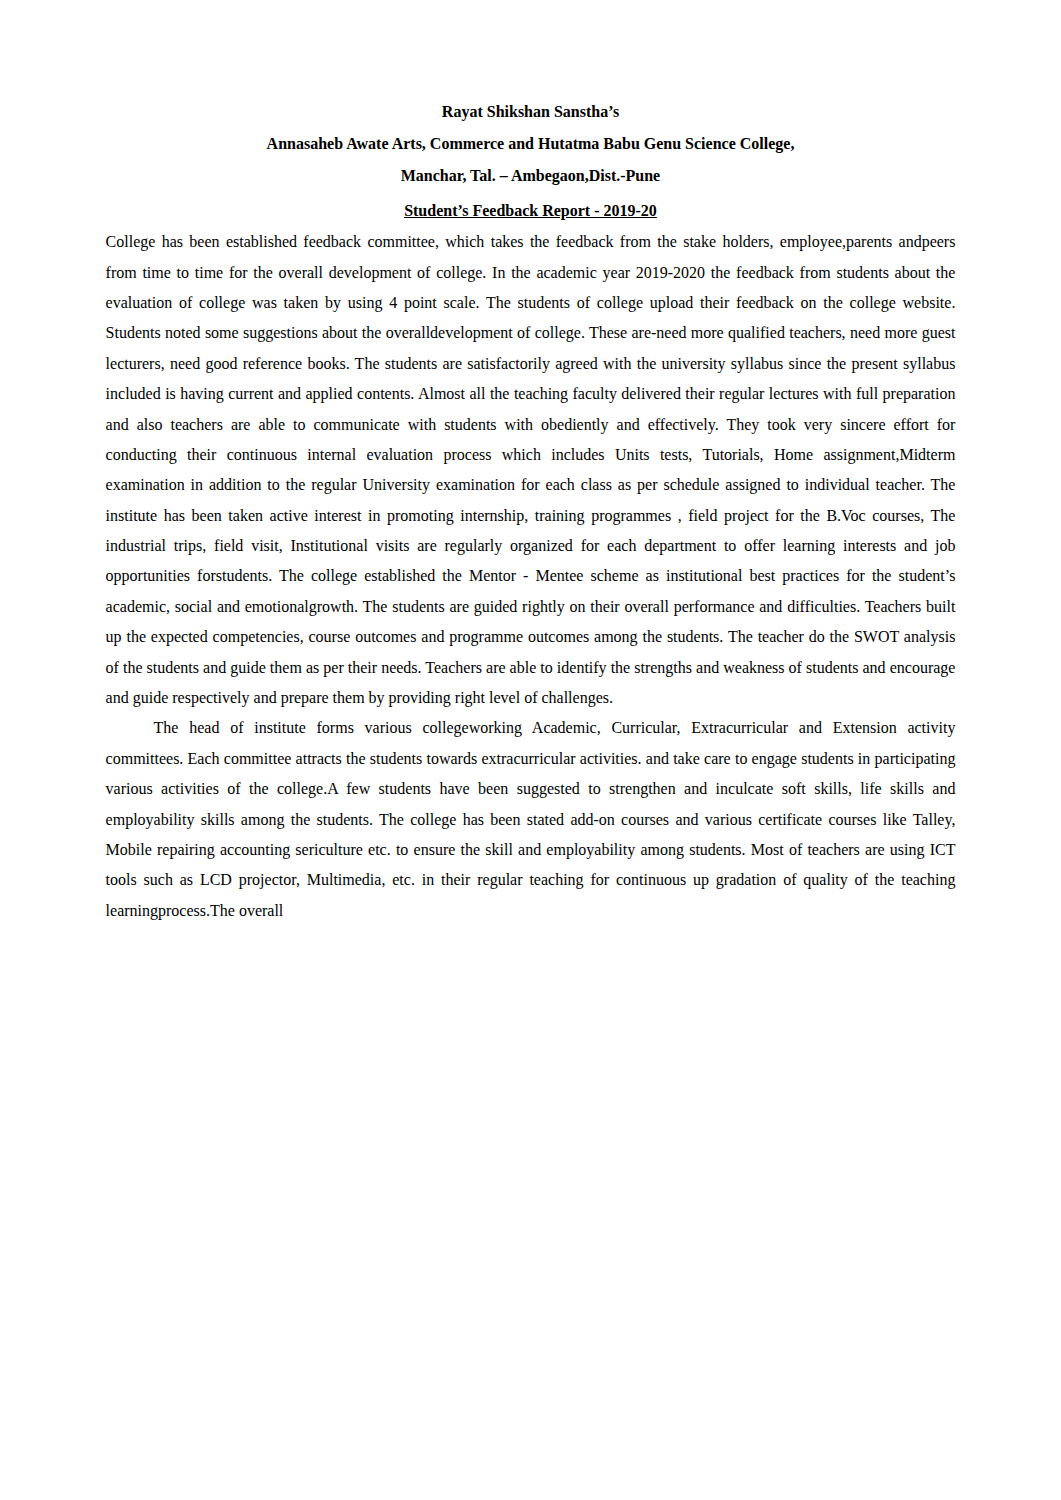Rayat Shikshan Sanstha’s
Annasaheb Awate Arts, Commerce and Hutatma Babu Genu Science College,
Manchar, Tal. – Ambegaon,Dist.-Pune
Student’s Feedback Report - 2019-20
College has been established feedback committee, which takes the feedback from the stake holders, employee,parents andpeers from time to time for the overall development of college. In the academic year 2019-2020 the feedback from students about the evaluation of college was taken by using 4 point scale. The students of college upload their feedback on the college website. Students noted some suggestions about the overalldevelopment of college. These are-need more qualified teachers, need more guest lecturers, need good reference books. The students are satisfactorily agreed with the university syllabus since the present syllabus included is having current and applied contents. Almost all the teaching faculty delivered their regular lectures with full preparation and also teachers are able to communicate with students with obediently and effectively. They took very sincere effort for conducting their continuous internal evaluation process which includes Units tests, Tutorials, Home assignment,Midterm examination in addition to the regular University examination for each class as per schedule assigned to individual teacher. The institute has been taken active interest in promoting internship, training programmes , field project for the B.Voc courses, The industrial trips, field visit, Institutional visits are regularly organized for each department to offer learning interests and job opportunities forstudents. The college established the Mentor - Mentee scheme as institutional best practices for the student’s academic, social and emotionalgrowth. The students are guided rightly on their overall performance and difficulties. Teachers built up the expected competencies, course outcomes and programme outcomes among the students. The teacher do the SWOT analysis of the students and guide them as per their needs. Teachers are able to identify the strengths and weakness of students and encourage and guide respectively and prepare them by providing right level of challenges.
The head of institute forms various collegeworking Academic, Curricular, Extracurricular and Extension activity committees. Each committee attracts the students towards extracurricular activities. and take care to engage students in participating various activities of the college.A few students have been suggested to strengthen and inculcate soft skills, life skills and employability skills among the students. The college has been stated add-on courses and various certificate courses like Talley, Mobile repairing accounting sericulture etc. to ensure the skill and employability among students. Most of teachers are using ICT tools such as LCD projector, Multimedia, etc. in their regular teaching for continuous up gradation of quality of the teaching learningprocess.The overall